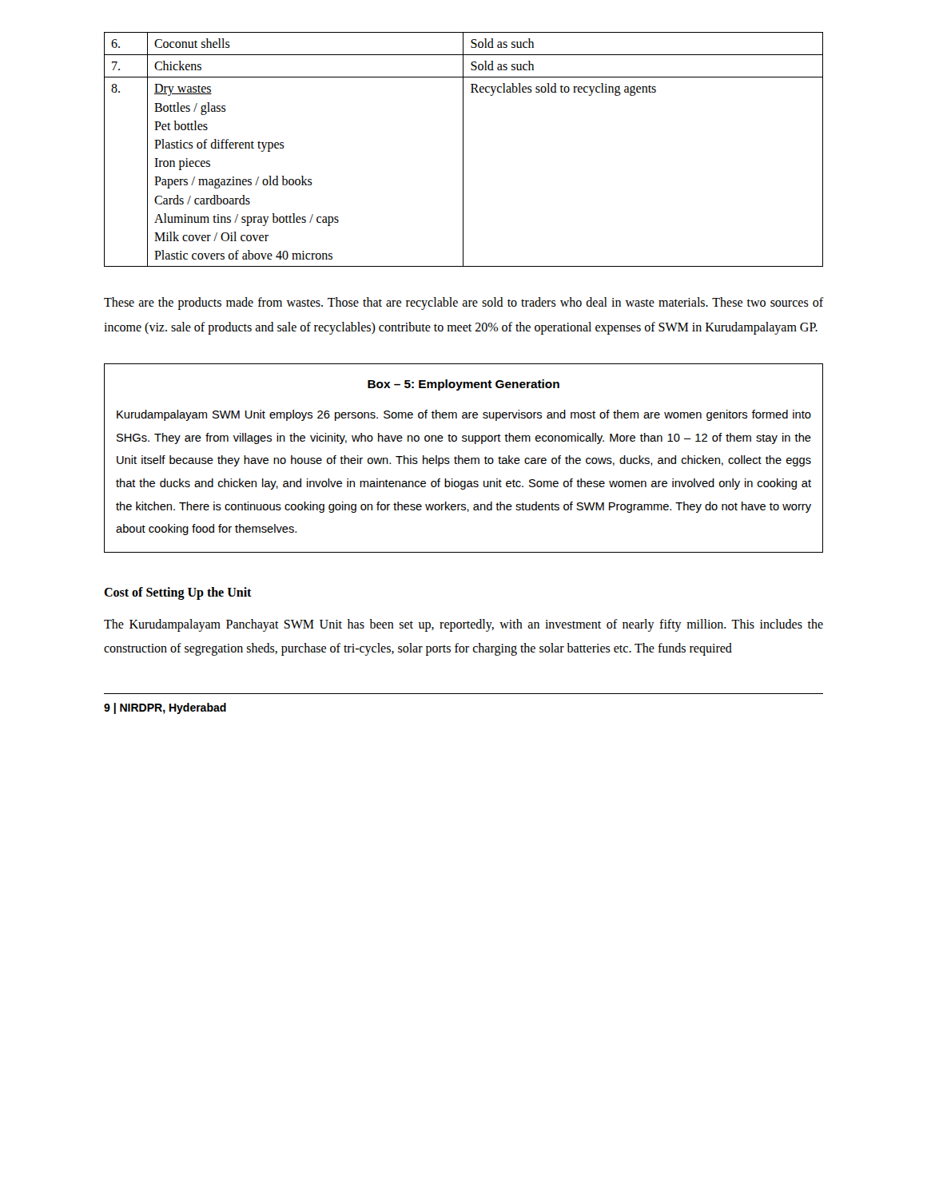| 6. | Coconut shells | Sold as such |
| 7. | Chickens | Sold as such |
| 8. | Dry wastes Bottles / glass Pet bottles Plastics of different types Iron pieces Papers / magazines / old books Cards / cardboards Aluminum tins / spray bottles / caps Milk cover / Oil cover Plastic covers of above 40 microns | Recyclables sold to recycling agents |
These are the products made from wastes. Those that are recyclable are sold to traders who deal in waste materials. These two sources of income (viz. sale of products and sale of recyclables) contribute to meet 20% of the operational expenses of SWM in Kurudampalayam GP.
Box – 5: Employment Generation
Kurudampalayam SWM Unit employs 26 persons. Some of them are supervisors and most of them are women genitors formed into SHGs. They are from villages in the vicinity, who have no one to support them economically. More than 10 – 12 of them stay in the Unit itself because they have no house of their own. This helps them to take care of the cows, ducks, and chicken, collect the eggs that the ducks and chicken lay, and involve in maintenance of biogas unit etc. Some of these women are involved only in cooking at the kitchen. There is continuous cooking going on for these workers, and the students of SWM Programme. They do not have to worry about cooking food for themselves.
Cost of Setting Up the Unit
The Kurudampalayam Panchayat SWM Unit has been set up, reportedly, with an investment of nearly fifty million. This includes the construction of segregation sheds, purchase of tri-cycles, solar ports for charging the solar batteries etc. The funds required
9 | NIRDPR, Hyderabad